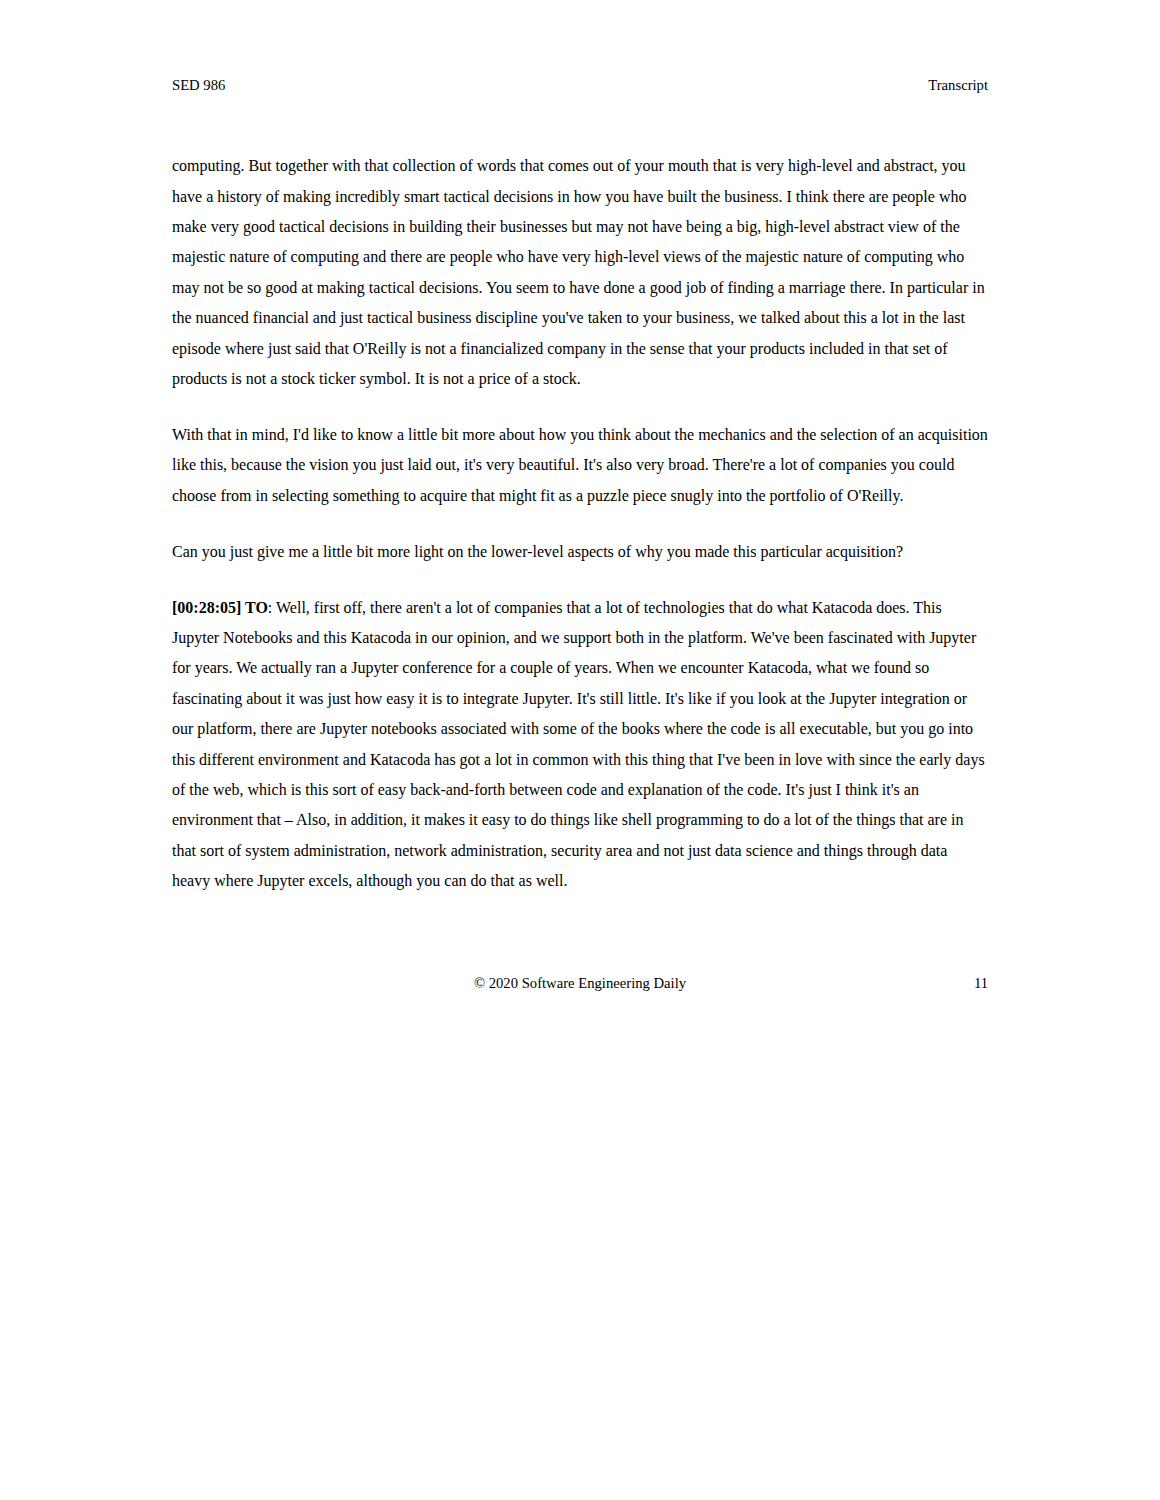SED 986 Transcript
computing. But together with that collection of words that comes out of your mouth that is very high-level and abstract, you have a history of making incredibly smart tactical decisions in how you have built the business. I think there are people who make very good tactical decisions in building their businesses but may not have being a big, high-level abstract view of the majestic nature of computing and there are people who have very high-level views of the majestic nature of computing who may not be so good at making tactical decisions. You seem to have done a good job of finding a marriage there. In particular in the nuanced financial and just tactical business discipline you've taken to your business, we talked about this a lot in the last episode where just said that O'Reilly is not a financialized company in the sense that your products included in that set of products is not a stock ticker symbol. It is not a price of a stock.
With that in mind, I'd like to know a little bit more about how you think about the mechanics and the selection of an acquisition like this, because the vision you just laid out, it's very beautiful. It's also very broad. There're a lot of companies you could choose from in selecting something to acquire that might fit as a puzzle piece snugly into the portfolio of O'Reilly.
Can you just give me a little bit more light on the lower-level aspects of why you made this particular acquisition?
[00:28:05] TO: Well, first off, there aren't a lot of companies that a lot of technologies that do what Katacoda does. This Jupyter Notebooks and this Katacoda in our opinion, and we support both in the platform. We've been fascinated with Jupyter for years. We actually ran a Jupyter conference for a couple of years. When we encounter Katacoda, what we found so fascinating about it was just how easy it is to integrate Jupyter. It's still little. It's like if you look at the Jupyter integration or our platform, there are Jupyter notebooks associated with some of the books where the code is all executable, but you go into this different environment and Katacoda has got a lot in common with this thing that I've been in love with since the early days of the web, which is this sort of easy back-and-forth between code and explanation of the code. It's just I think it's an environment that – Also, in addition, it makes it easy to do things like shell programming to do a lot of the things that are in that sort of system administration, network administration, security area and not just data science and things through data heavy where Jupyter excels, although you can do that as well.
© 2020 Software Engineering Daily 11